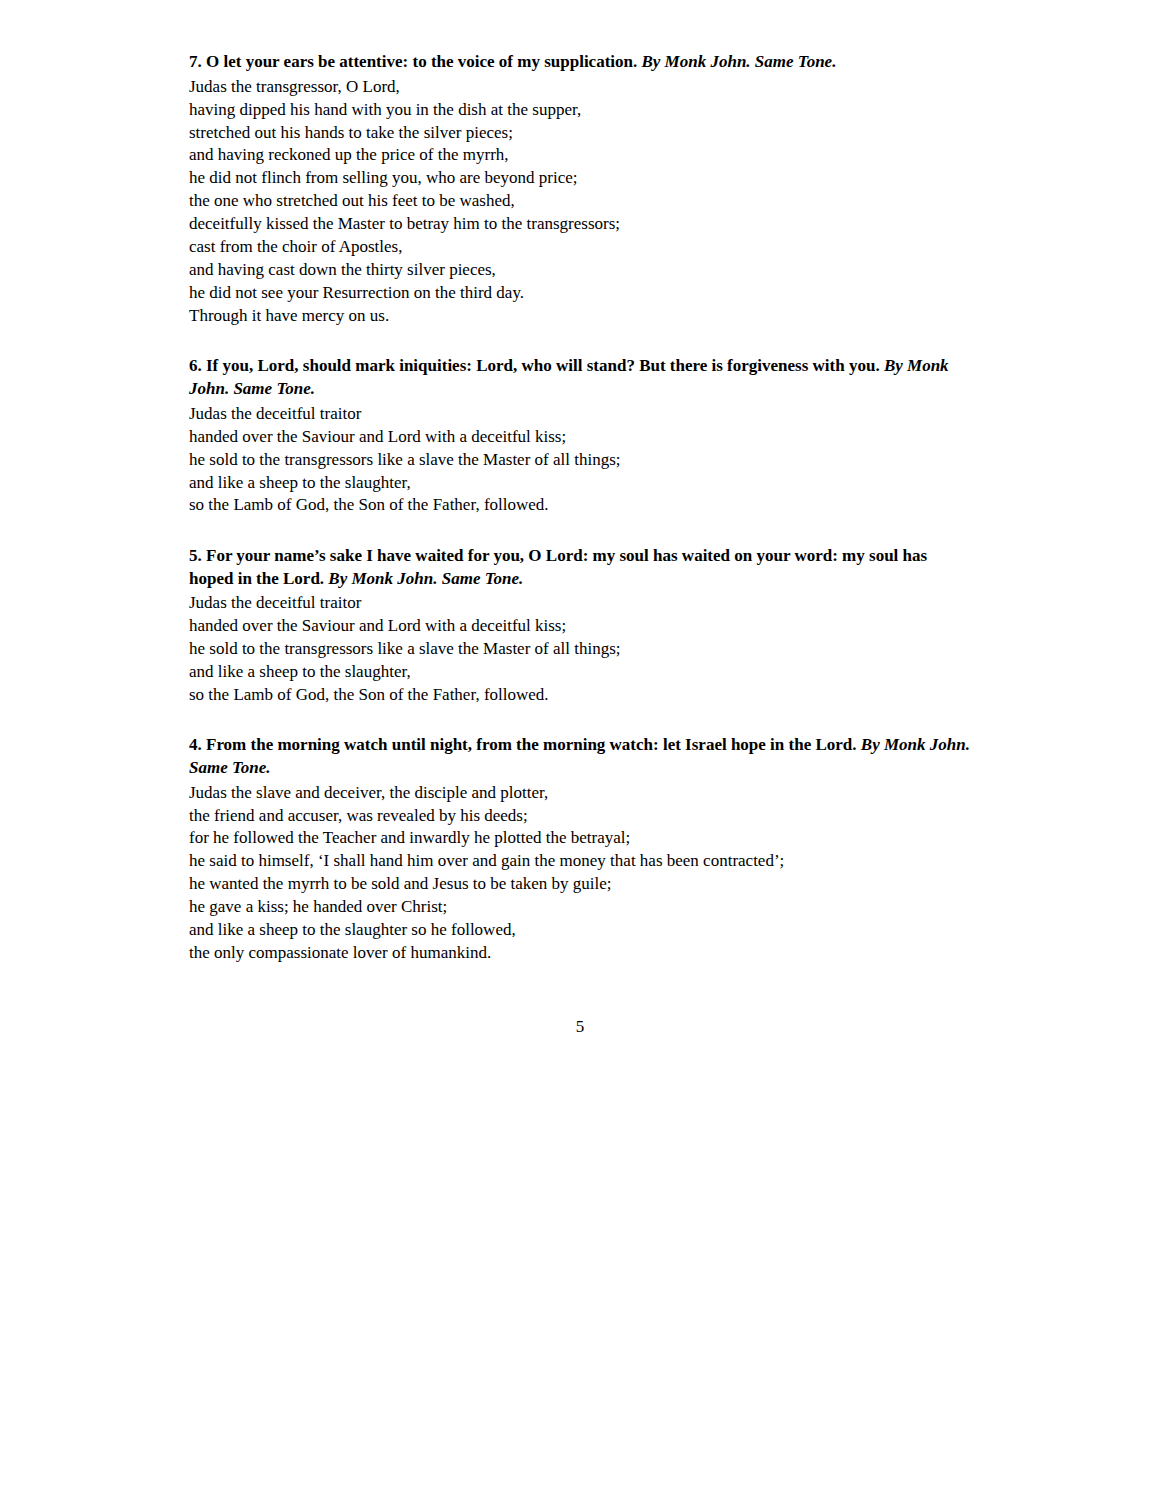7. O let your ears be attentive: to the voice of my supplication. By Monk John. Same Tone.
Judas the transgressor, O Lord, having dipped his hand with you in the dish at the supper, stretched out his hands to take the silver pieces; and having reckoned up the price of the myrrh, he did not flinch from selling you, who are beyond price; the one who stretched out his feet to be washed, deceitfully kissed the Master to betray him to the transgressors; cast from the choir of Apostles, and having cast down the thirty silver pieces, he did not see your Resurrection on the third day. Through it have mercy on us.
6. If you, Lord, should mark iniquities: Lord, who will stand? But there is forgiveness with you. By Monk John. Same Tone.
Judas the deceitful traitor handed over the Saviour and Lord with a deceitful kiss; he sold to the transgressors like a slave the Master of all things; and like a sheep to the slaughter, so the Lamb of God, the Son of the Father, followed.
5. For your name’s sake I have waited for you, O Lord: my soul has waited on your word: my soul has hoped in the Lord. By Monk John. Same Tone.
Judas the deceitful traitor handed over the Saviour and Lord with a deceitful kiss; he sold to the transgressors like a slave the Master of all things; and like a sheep to the slaughter, so the Lamb of God, the Son of the Father, followed.
4. From the morning watch until night, from the morning watch: let Israel hope in the Lord. By Monk John. Same Tone.
Judas the slave and deceiver, the disciple and plotter, the friend and accuser, was revealed by his deeds; for he followed the Teacher and inwardly he plotted the betrayal; he said to himself, ‘I shall hand him over and gain the money that has been contracted’; he wanted the myrrh to be sold and Jesus to be taken by guile; he gave a kiss; he handed over Christ; and like a sheep to the slaughter so he followed, the only compassionate lover of humankind.
5